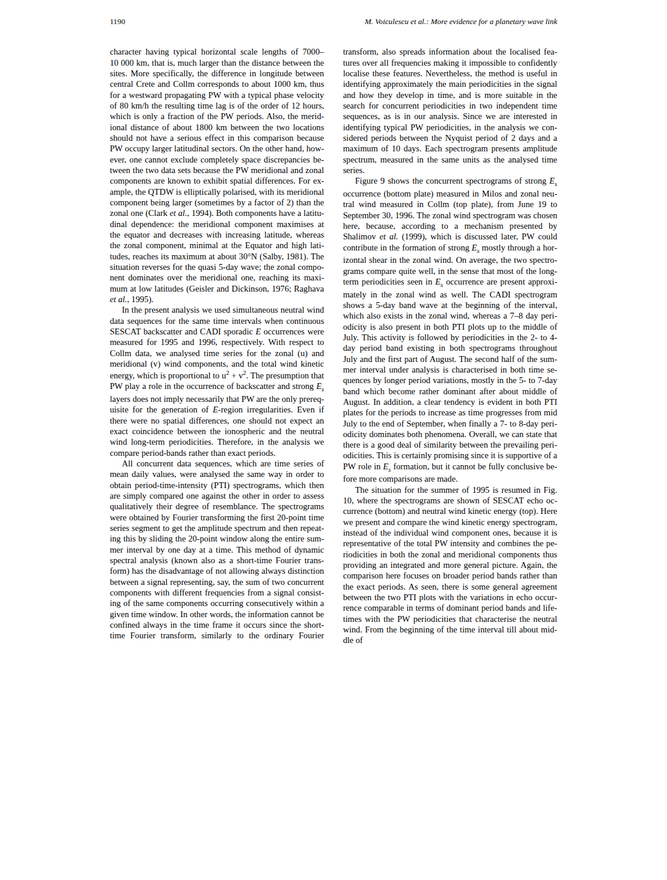1190 M. Voiculescu et al.: More evidence for a planetary wave link
character having typical horizontal scale lengths of 7000–10 000 km, that is, much larger than the distance between the sites. More specifically, the difference in longitude between central Crete and Collm corresponds to about 1000 km, thus for a westward propagating PW with a typical phase velocity of 80 km/h the resulting time lag is of the order of 12 hours, which is only a fraction of the PW periods. Also, the meridional distance of about 1800 km between the two locations should not have a serious effect in this comparison because PW occupy larger latitudinal sectors. On the other hand, however, one cannot exclude completely space discrepancies between the two data sets because the PW meridional and zonal components are known to exhibit spatial differences. For example, the QTDW is elliptically polarised, with its meridional component being larger (sometimes by a factor of 2) than the zonal one (Clark et al., 1994). Both components have a latitudinal dependence: the meridional component maximises at the equator and decreases with increasing latitude, whereas the zonal component, minimal at the Equator and high latitudes, reaches its maximum at about 30°N (Salby, 1981). The situation reverses for the quasi 5-day wave; the zonal component dominates over the meridional one, reaching its maximum at low latitudes (Geisler and Dickinson, 1976; Raghava et al., 1995).
In the present analysis we used simultaneous neutral wind data sequences for the same time intervals when continuous SESCAT backscatter and CADI sporadic E occurrences were measured for 1995 and 1996, respectively. With respect to Collm data, we analysed time series for the zonal (u) and meridional (v) wind components, and the total wind kinetic energy, which is proportional to u2 + v2. The presumption that PW play a role in the occurrence of backscatter and strong Es layers does not imply necessarily that PW are the only prerequisite for the generation of E-region irregularities. Even if there were no spatial differences, one should not expect an exact coincidence between the ionospheric and the neutral wind long-term periodicities. Therefore, in the analysis we compare period-bands rather than exact periods.
All concurrent data sequences, which are time series of mean daily values, were analysed the same way in order to obtain period-time-intensity (PTI) spectrograms, which then are simply compared one against the other in order to assess qualitatively their degree of resemblance. The spectrograms were obtained by Fourier transforming the first 20-point time series segment to get the amplitude spectrum and then repeating this by sliding the 20-point window along the entire summer interval by one day at a time. This method of dynamic spectral analysis (known also as a short-time Fourier transform) has the disadvantage of not allowing always distinction between a signal representing, say, the sum of two concurrent components with different frequencies from a signal consisting of the same components occurring consecutively within a given time window. In other words, the information cannot be confined always in the time frame it occurs since the short-time Fourier transform, similarly to the ordinary Fourier transform, also spreads information about the localised features over all frequencies making it impossible to confidently localise these features. Nevertheless, the method is useful in identifying approximately the main periodicities in the signal and how they develop in time, and is more suitable in the search for concurrent periodicities in two independent time sequences, as is in our analysis. Since we are interested in identifying typical PW periodicities, in the analysis we considered periods between the Nyquist period of 2 days and a maximum of 10 days. Each spectrogram presents amplitude spectrum, measured in the same units as the analysed time series.
Figure 9 shows the concurrent spectrograms of strong Es occurrence (bottom plate) measured in Milos and zonal neutral wind measured in Collm (top plate), from June 19 to September 30, 1996. The zonal wind spectrogram was chosen here, because, according to a mechanism presented by Shalimov et al. (1999), which is discussed later, PW could contribute in the formation of strong Es mostly through a horizontal shear in the zonal wind. On average, the two spectrograms compare quite well, in the sense that most of the long-term periodicities seen in Es occurrence are present approximately in the zonal wind as well. The CADI spectrogram shows a 5-day band wave at the beginning of the interval, which also exists in the zonal wind, whereas a 7–8 day periodicity is also present in both PTI plots up to the middle of July. This activity is followed by periodicities in the 2- to 4-day period band existing in both spectrograms throughout July and the first part of August. The second half of the summer interval under analysis is characterised in both time sequences by longer period variations, mostly in the 5- to 7-day band which become rather dominant after about middle of August. In addition, a clear tendency is evident in both PTI plates for the periods to increase as time progresses from mid July to the end of September, when finally a 7- to 8-day periodicity dominates both phenomena. Overall, we can state that there is a good deal of similarity between the prevailing periodicities. This is certainly promising since it is supportive of a PW role in Es formation, but it cannot be fully conclusive before more comparisons are made.
The situation for the summer of 1995 is resumed in Fig. 10, where the spectrograms are shown of SESCAT echo occurrence (bottom) and neutral wind kinetic energy (top). Here we present and compare the wind kinetic energy spectrogram, instead of the individual wind component ones, because it is representative of the total PW intensity and combines the periodicities in both the zonal and meridional components thus providing an integrated and more general picture. Again, the comparison here focuses on broader period bands rather than the exact periods. As seen, there is some general agreement between the two PTI plots with the variations in echo occurrence comparable in terms of dominant period bands and lifetimes with the PW periodicities that characterise the neutral wind. From the beginning of the time interval till about middle of